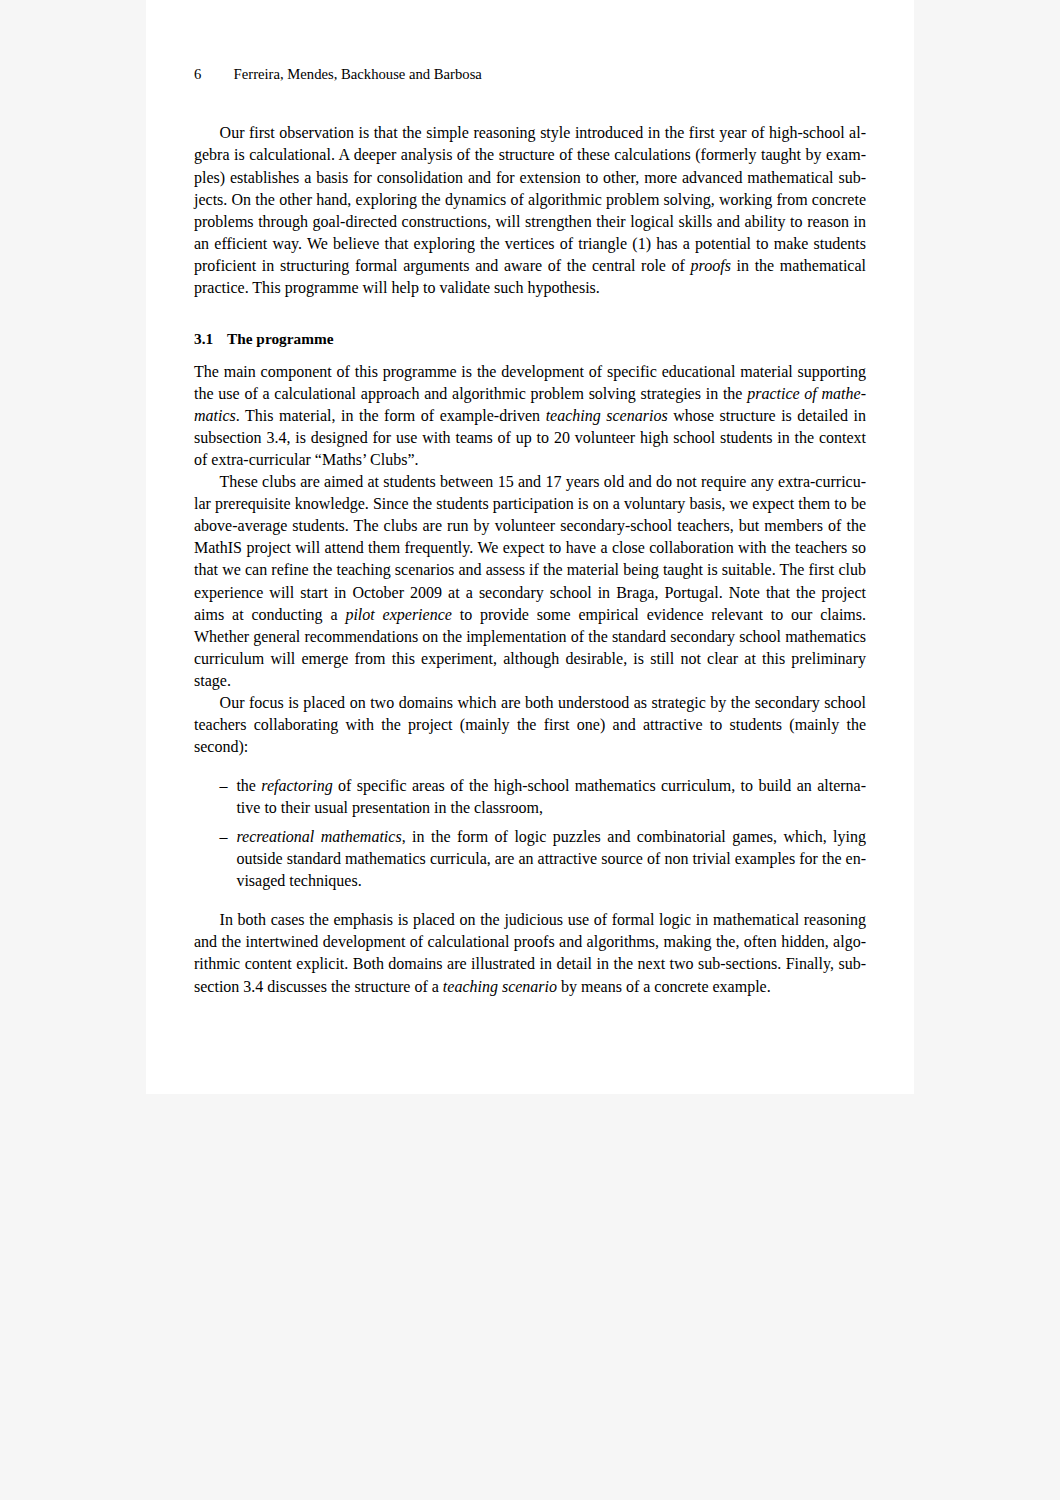6 Ferreira, Mendes, Backhouse and Barbosa
Our first observation is that the simple reasoning style introduced in the first year of high-school algebra is calculational. A deeper analysis of the structure of these calculations (formerly taught by examples) establishes a basis for consolidation and for extension to other, more advanced mathematical subjects. On the other hand, exploring the dynamics of algorithmic problem solving, working from concrete problems through goal-directed constructions, will strengthen their logical skills and ability to reason in an efficient way. We believe that exploring the vertices of triangle (1) has a potential to make students proficient in structuring formal arguments and aware of the central role of proofs in the mathematical practice. This programme will help to validate such hypothesis.
3.1 The programme
The main component of this programme is the development of specific educational material supporting the use of a calculational approach and algorithmic problem solving strategies in the practice of mathematics. This material, in the form of example-driven teaching scenarios whose structure is detailed in subsection 3.4, is designed for use with teams of up to 20 volunteer high school students in the context of extra-curricular “Maths’ Clubs”.
These clubs are aimed at students between 15 and 17 years old and do not require any extra-curricular prerequisite knowledge. Since the students participation is on a voluntary basis, we expect them to be above-average students. The clubs are run by volunteer secondary-school teachers, but members of the MathIS project will attend them frequently. We expect to have a close collaboration with the teachers so that we can refine the teaching scenarios and assess if the material being taught is suitable. The first club experience will start in October 2009 at a secondary school in Braga, Portugal. Note that the project aims at conducting a pilot experience to provide some empirical evidence relevant to our claims. Whether general recommendations on the implementation of the standard secondary school mathematics curriculum will emerge from this experiment, although desirable, is still not clear at this preliminary stage.
Our focus is placed on two domains which are both understood as strategic by the secondary school teachers collaborating with the project (mainly the first one) and attractive to students (mainly the second):
the refactoring of specific areas of the high-school mathematics curriculum, to build an alternative to their usual presentation in the classroom,
recreational mathematics, in the form of logic puzzles and combinatorial games, which, lying outside standard mathematics curricula, are an attractive source of non trivial examples for the envisaged techniques.
In both cases the emphasis is placed on the judicious use of formal logic in mathematical reasoning and the intertwined development of calculational proofs and algorithms, making the, often hidden, algorithmic content explicit. Both domains are illustrated in detail in the next two sub-sections. Finally, sub-section 3.4 discusses the structure of a teaching scenario by means of a concrete example.